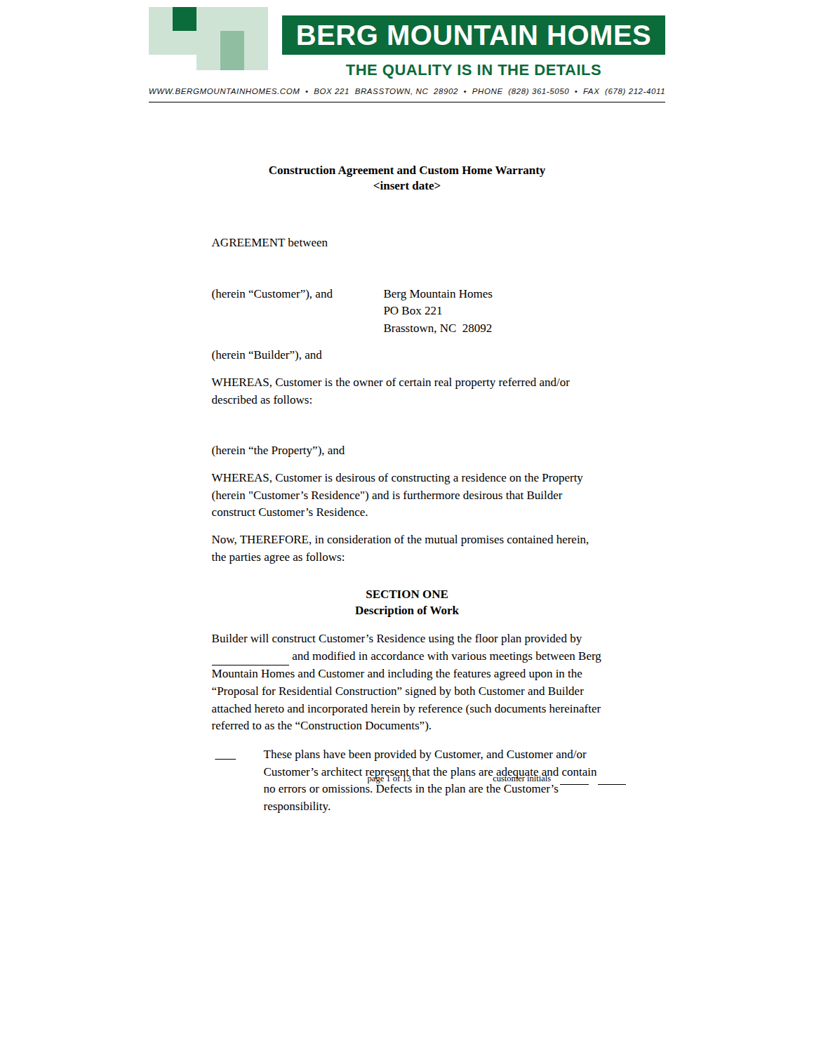Berg Mountain Homes
The Quality is in the Details
www.bergmountainhomes.com • Box 221 Brasstown, NC 28902 • Phone (828) 361-5050 • Fax (678) 212-4011
Construction Agreement and Custom Home Warranty <insert date>
AGREEMENT between
(herein “Customer”), and
Berg Mountain Homes
PO Box 221
Brasstown, NC 28092
(herein “Builder”), and
WHEREAS, Customer is the owner of certain real property referred and/or described as follows:
(herein “the Property”), and
WHEREAS, Customer is desirous of constructing a residence on the Property (herein "Customer’s Residence") and is furthermore desirous that Builder construct Customer’s Residence.
Now, THEREFORE, in consideration of the mutual promises contained herein, the parties agree as follows:
SECTION ONE Description of Work
Builder will construct Customer’s Residence using the floor plan provided by and modified in accordance with various meetings between Berg Mountain Homes and Customer and including the features agreed upon in the “Proposal for Residential Construction” signed by both Customer and Builder attached hereto and incorporated herein by reference (such documents hereinafter referred to as the “Construction Documents”).
These plans have been provided by Customer, and Customer and/or Customer’s architect represent that the plans are adequate and contain no errors or omissions. Defects in the plan are the Customer’s responsibility.
page 1 of 13
customer initials